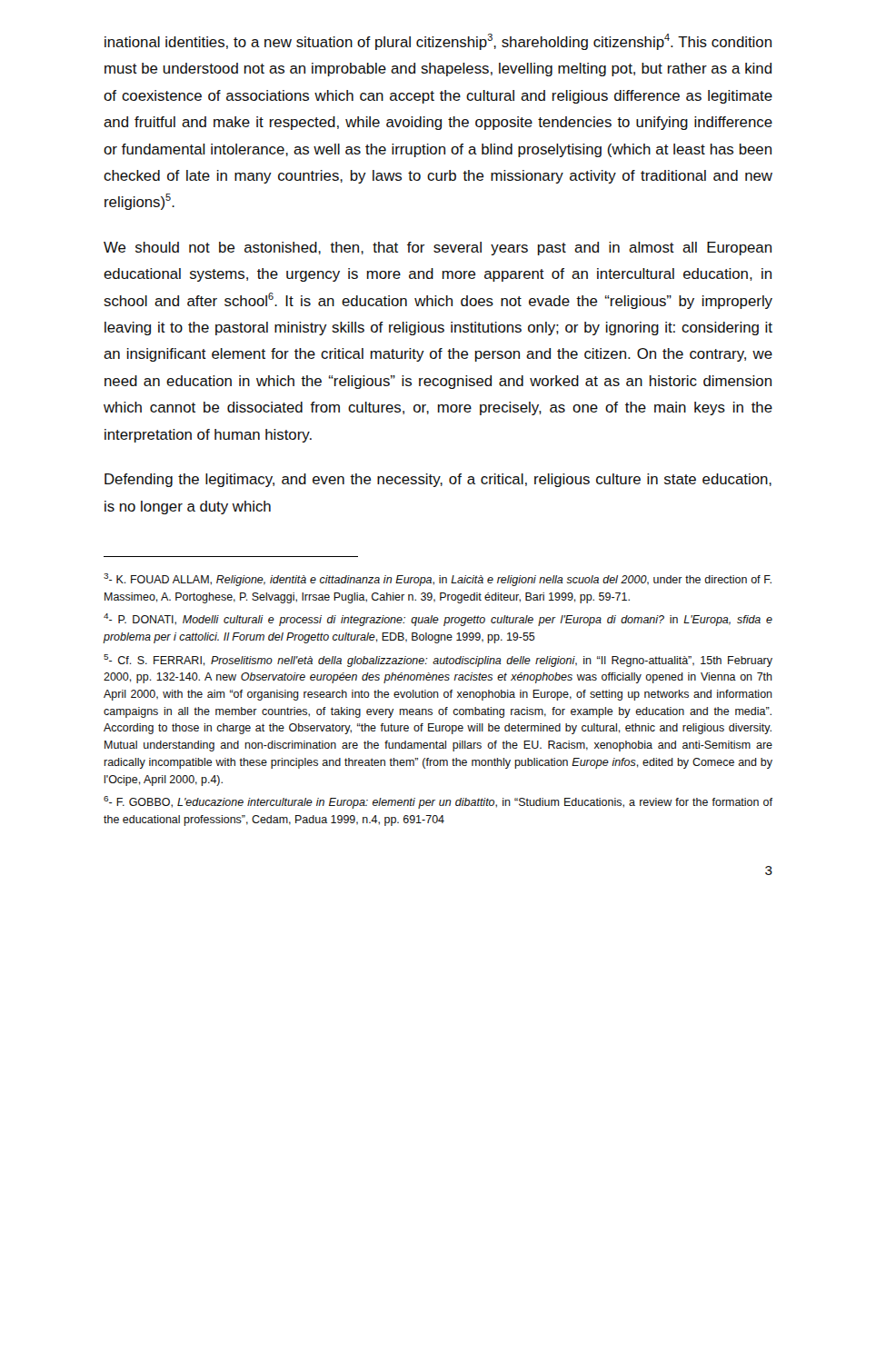inational identities, to a new situation of plural citizenship3, shareholding citizenship4. This condition must be understood not as an improbable and shapeless, levelling melting pot, but rather as a kind of coexistence of associations which can accept the cultural and religious difference as legitimate and fruitful and make it respected, while avoiding the opposite tendencies to unifying indifference or fundamental intolerance, as well as the irruption of a blind proselytising (which at least has been checked of late in many countries, by laws to curb the missionary activity of traditional and new religions)5.
We should not be astonished, then, that for several years past and in almost all European educational systems, the urgency is more and more apparent of an intercultural education, in school and after school6. It is an education which does not evade the “religious” by improperly leaving it to the pastoral ministry skills of religious institutions only; or by ignoring it: considering it an insignificant element for the critical maturity of the person and the citizen. On the contrary, we need an education in which the “religious” is recognised and worked at as an historic dimension which cannot be dissociated from cultures, or, more precisely, as one of the main keys in the interpretation of human history.
Defending the legitimacy, and even the necessity, of a critical, religious culture in state education, is no longer a duty which
3- K. FOUAD ALLAM, Religione, identità e cittadinanza in Europa, in Laicità e religioni nella scuola del 2000, under the direction of F. Massimeo, A. Portoghese, P. Selvaggi, Irrsae Puglia, Cahier n. 39, Progedit éditeur, Bari 1999, pp. 59-71.
4- P. DONATI, Modelli culturali e processi di integrazione: quale progetto culturale per l'Europa di domani? in L'Europa, sfida e problema per i cattolici. Il Forum del Progetto culturale, EDB, Bologne 1999, pp. 19-55
5- Cf. S. FERRARI, Proselitismo nell'età della globalizzazione: autodisciplina delle religioni, in “Il Regno-attualità”, 15th February 2000, pp. 132-140. A new Observatoire européen des phénomènes racistes et xénophobes was officially opened in Vienna on 7th April 2000, with the aim “of organising research into the evolution of xenophobia in Europe, of setting up networks and information campaigns in all the member countries, of taking every means of combating racism, for example by education and the media”. According to those in charge at the Observatory, “the future of Europe will be determined by cultural, ethnic and religious diversity. Mutual understanding and non-discrimination are the fundamental pillars of the EU. Racism, xenophobia and anti-Semitism are radically incompatible with these principles and threaten them” (from the monthly publication Europe infos, edited by Comece and by l'Ocipe, April 2000, p.4).
6- F. GOBBO, L'educazione interculturale in Europa: elementi per un dibattito, in “Studium Educationis, a review for the formation of the educational professions”, Cedam, Padua 1999, n.4, pp. 691-704
3